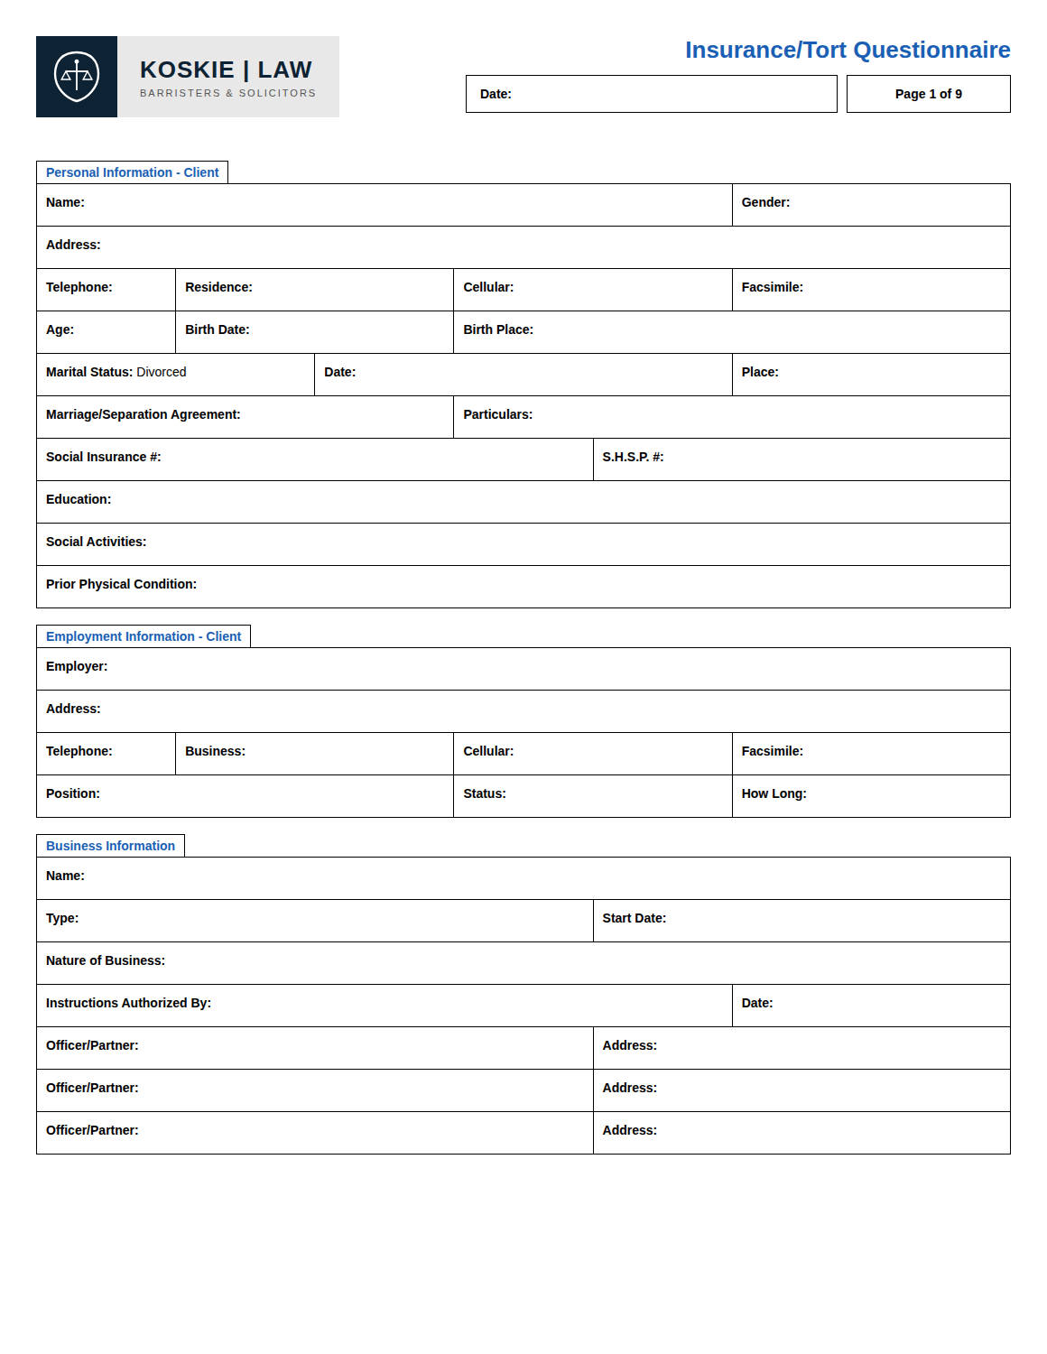KOSKIE | LAW
BARRISTERS & SOLICITORS
Insurance/Tort Questionnaire
Date:
Page 1 of 9
Personal Information - Client
| Name: | Gender: |
| Address: |
| Telephone: | Residence: | Cellular: | Facsimile: |
| Age: | Birth Date: | Birth Place: |
| Marital Status: Divorced | Date: | Place: |
| Marriage/Separation Agreement: | Particulars: |
| Social Insurance #: | S.H.S.P. #: |
| Education: |
| Social Activities: |
| Prior Physical Condition: |
Employment Information - Client
| Employer: |
| Address: |
| Telephone: | Business: | Cellular: | Facsimile: |
| Position: | Status: | How Long: |
Business Information
| Name: |
| Type: | Start Date: |
| Nature of Business: |
| Instructions Authorized By: | Date: |
| Officer/Partner: | Address: |
| Officer/Partner: | Address: |
| Officer/Partner: | Address: |